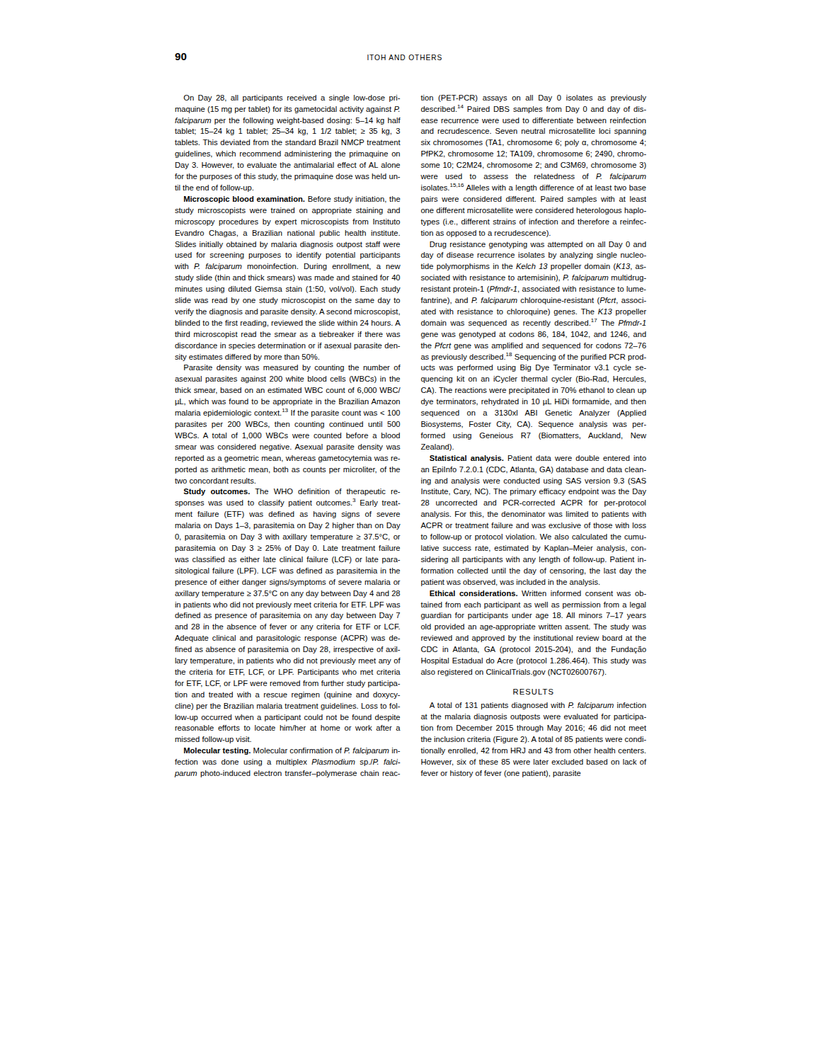90
ITOH AND OTHERS
On Day 28, all participants received a single low-dose primaquine (15 mg per tablet) for its gametocidal activity against P. falciparum per the following weight-based dosing: 5–14 kg half tablet; 15–24 kg 1 tablet; 25–34 kg, 1 1/2 tablet; ≥ 35 kg, 3 tablets. This deviated from the standard Brazil NMCP treatment guidelines, which recommend administering the primaquine on Day 3. However, to evaluate the antimalarial effect of AL alone for the purposes of this study, the primaquine dose was held until the end of follow-up.
Microscopic blood examination. Before study initiation, the study microscopists were trained on appropriate staining and microscopy procedures by expert microscopists from Instituto Evandro Chagas, a Brazilian national public health institute. Slides initially obtained by malaria diagnosis outpost staff were used for screening purposes to identify potential participants with P. falciparum monoinfection. During enrollment, a new study slide (thin and thick smears) was made and stained for 40 minutes using diluted Giemsa stain (1:50, vol/vol). Each study slide was read by one study microscopist on the same day to verify the diagnosis and parasite density. A second microscopist, blinded to the first reading, reviewed the slide within 24 hours. A third microscopist read the smear as a tiebreaker if there was discordance in species determination or if asexual parasite density estimates differed by more than 50%.
Parasite density was measured by counting the number of asexual parasites against 200 white blood cells (WBCs) in the thick smear, based on an estimated WBC count of 6,000 WBC/µL, which was found to be appropriate in the Brazilian Amazon malaria epidemiologic context.13 If the parasite count was < 100 parasites per 200 WBCs, then counting continued until 500 WBCs. A total of 1,000 WBCs were counted before a blood smear was considered negative. Asexual parasite density was reported as a geometric mean, whereas gametocytemia was reported as arithmetic mean, both as counts per microliter, of the two concordant results.
Study outcomes. The WHO definition of therapeutic responses was used to classify patient outcomes.3 Early treatment failure (ETF) was defined as having signs of severe malaria on Days 1–3, parasitemia on Day 2 higher than on Day 0, parasitemia on Day 3 with axillary temperature ≥ 37.5°C, or parasitemia on Day 3 ≥ 25% of Day 0. Late treatment failure was classified as either late clinical failure (LCF) or late parasitological failure (LPF). LCF was defined as parasitemia in the presence of either danger signs/symptoms of severe malaria or axillary temperature ≥ 37.5°C on any day between Day 4 and 28 in patients who did not previously meet criteria for ETF. LPF was defined as presence of parasitemia on any day between Day 7 and 28 in the absence of fever or any criteria for ETF or LCF. Adequate clinical and parasitologic response (ACPR) was defined as absence of parasitemia on Day 28, irrespective of axillary temperature, in patients who did not previously meet any of the criteria for ETF, LCF, or LPF. Participants who met criteria for ETF, LCF, or LPF were removed from further study participation and treated with a rescue regimen (quinine and doxycycline) per the Brazilian malaria treatment guidelines. Loss to follow-up occurred when a participant could not be found despite reasonable efforts to locate him/her at home or work after a missed follow-up visit.
Molecular testing. Molecular confirmation of P. falciparum infection was done using a multiplex Plasmodium sp./P. falciparum photo-induced electron transfer–polymerase chain reaction (PET-PCR) assays on all Day 0 isolates as previously described.14 Paired DBS samples from Day 0 and day of disease recurrence were used to differentiate between reinfection and recrudescence. Seven neutral microsatellite loci spanning six chromosomes (TA1, chromosome 6; poly α, chromosome 4; PfPK2, chromosome 12; TA109, chromosome 6; 2490, chromosome 10; C2M24, chromosome 2; and C3M69, chromosome 3) were used to assess the relatedness of P. falciparum isolates.15,16 Alleles with a length difference of at least two base pairs were considered different. Paired samples with at least one different microsatellite were considered heterologous haplotypes (i.e., different strains of infection and therefore a reinfection as opposed to a recrudescence).
Drug resistance genotyping was attempted on all Day 0 and day of disease recurrence isolates by analyzing single nucleotide polymorphisms in the Kelch 13 propeller domain (K13, associated with resistance to artemisinin), P. falciparum multidrug-resistant protein-1 (Pfmdr-1, associated with resistance to lumefantrine), and P. falciparum chloroquine-resistant (Pfcrt, associated with resistance to chloroquine) genes. The K13 propeller domain was sequenced as recently described.17 The Pfmdr-1 gene was genotyped at codons 86, 184, 1042, and 1246, and the Pfcrt gene was amplified and sequenced for codons 72–76 as previously described.18 Sequencing of the purified PCR products was performed using Big Dye Terminator v3.1 cycle sequencing kit on an iCycler thermal cycler (Bio-Rad, Hercules, CA). The reactions were precipitated in 70% ethanol to clean up dye terminators, rehydrated in 10 µL HiDi formamide, and then sequenced on a 3130xl ABI Genetic Analyzer (Applied Biosystems, Foster City, CA). Sequence analysis was performed using Geneious R7 (Biomatters, Auckland, New Zealand).
Statistical analysis. Patient data were double entered into an EpiInfo 7.2.0.1 (CDC, Atlanta, GA) database and data cleaning and analysis were conducted using SAS version 9.3 (SAS Institute, Cary, NC). The primary efficacy endpoint was the Day 28 uncorrected and PCR-corrected ACPR for per-protocol analysis. For this, the denominator was limited to patients with ACPR or treatment failure and was exclusive of those with loss to follow-up or protocol violation. We also calculated the cumulative success rate, estimated by Kaplan–Meier analysis, considering all participants with any length of follow-up. Patient information collected until the day of censoring, the last day the patient was observed, was included in the analysis.
Ethical considerations. Written informed consent was obtained from each participant as well as permission from a legal guardian for participants under age 18. All minors 7–17 years old provided an age-appropriate written assent. The study was reviewed and approved by the institutional review board at the CDC in Atlanta, GA (protocol 2015-204), and the Fundação Hospital Estadual do Acre (protocol 1.286.464). This study was also registered on ClinicalTrials.gov (NCT02600767).
RESULTS
A total of 131 patients diagnosed with P. falciparum infection at the malaria diagnosis outposts were evaluated for participation from December 2015 through May 2016; 46 did not meet the inclusion criteria (Figure 2). A total of 85 patients were conditionally enrolled, 42 from HRJ and 43 from other health centers. However, six of these 85 were later excluded based on lack of fever or history of fever (one patient), parasite